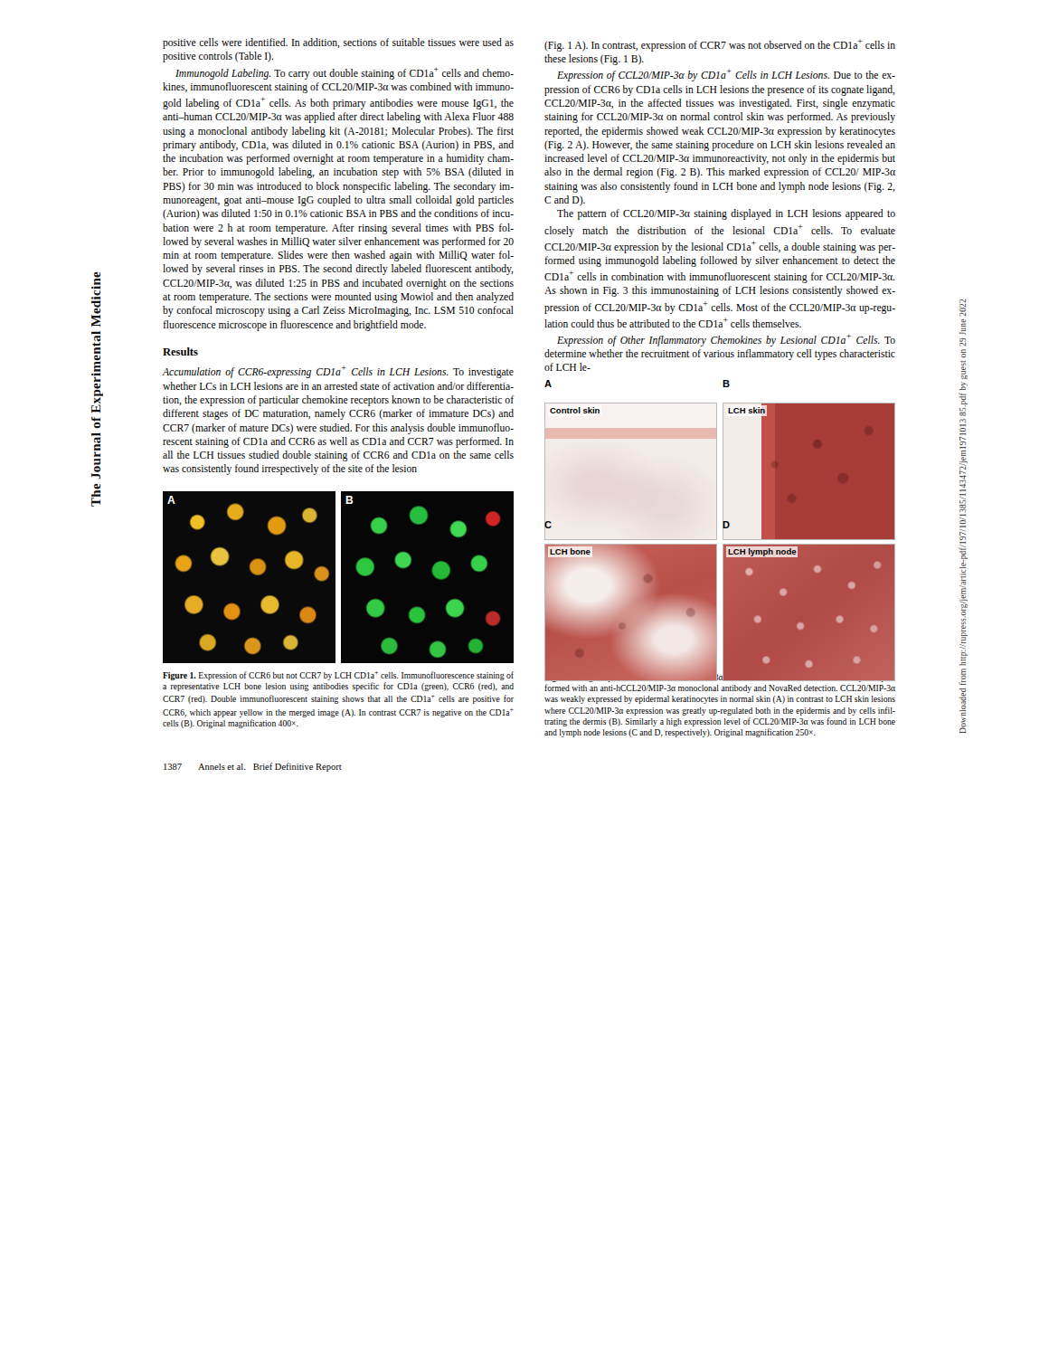The Journal of Experimental Medicine
Downloaded from http://rupress.org/jem/article-pdf/197/10/1385/1143472/jem1971013 85.pdf by guest on 29 June 2022
positive cells were identified. In addition, sections of suitable tissues were used as positive controls (Table I).
Immunogold Labeling. To carry out double staining of CD1a+ cells and chemokines, immunofluorescent staining of CCL20/MIP-3α was combined with immunogold labeling of CD1a+ cells. As both primary antibodies were mouse IgG1, the anti–human CCL20/MIP-3α was applied after direct labeling with Alexa Fluor 488 using a monoclonal antibody labeling kit (A-20181; Molecular Probes). The first primary antibody, CD1a, was diluted in 0.1% cationic BSA (Aurion) in PBS, and the incubation was performed overnight at room temperature in a humidity chamber. Prior to immunogold labeling, an incubation step with 5% BSA (diluted in PBS) for 30 min was introduced to block nonspecific labeling. The secondary immunoreagent, goat anti–mouse IgG coupled to ultra small colloidal gold particles (Aurion) was diluted 1:50 in 0.1% cationic BSA in PBS and the conditions of incubation were 2 h at room temperature. After rinsing several times with PBS followed by several washes in MilliQ water silver enhancement was performed for 20 min at room temperature. Slides were then washed again with MilliQ water followed by several rinses in PBS. The second directly labeled fluorescent antibody, CCL20/MIP-3α, was diluted 1:25 in PBS and incubated overnight on the sections at room temperature. The sections were mounted using Mowiol and then analyzed by confocal microscopy using a Carl Zeiss MicroImaging, Inc. LSM 510 confocal fluorescence microscope in fluorescence and brightfield mode.
Results
Accumulation of CCR6-expressing CD1a+ Cells in LCH Lesions. To investigate whether LCs in LCH lesions are in an arrested state of activation and/or differentiation, the expression of particular chemokine receptors known to be characteristic of different stages of DC maturation, namely CCR6 (marker of immature DCs) and CCR7 (marker of mature DCs) were studied. For this analysis double immunofluorescent staining of CD1a and CCR6 as well as CD1a and CCR7 was performed. In all the LCH tissues studied double staining of CCR6 and CD1a on the same cells was consistently found irrespectively of the site of the lesion
A
B
Figure 1. Expression of CCR6 but not CCR7 by LCH CD1a+ cells. Immunofluorescence staining of a representative LCH bone lesion using antibodies specific for CD1a (green), CCR6 (red), and CCR7 (red). Double immunofluorescent staining shows that all the CD1a+ cells are positive for CCR6, which appear yellow in the merged image (A). In contrast CCR7 is negative on the CD1a+ cells (B). Original magnification 400×.
(Fig. 1 A). In contrast, expression of CCR7 was not observed on the CD1a+ cells in these lesions (Fig. 1 B).
Expression of CCL20/MIP-3α by CD1a+ Cells in LCH Lesions. Due to the expression of CCR6 by CD1a cells in LCH lesions the presence of its cognate ligand, CCL20/MIP-3α, in the affected tissues was investigated. First, single enzymatic staining for CCL20/MIP-3α on normal control skin was performed. As previously reported, the epidermis showed weak CCL20/MIP-3α expression by keratinocytes (Fig. 2 A). However, the same staining procedure on LCH skin lesions revealed an increased level of CCL20/MIP-3α immunoreactivity, not only in the epidermis but also in the dermal region (Fig. 2 B). This marked expression of CCL20/ MIP-3α staining was also consistently found in LCH bone and lymph node lesions (Fig. 2, C and D).
The pattern of CCL20/MIP-3α staining displayed in LCH lesions appeared to closely match the distribution of the lesional CD1a+ cells. To evaluate CCL20/MIP-3α expression by the lesional CD1a+ cells, a double staining was performed using immunogold labeling followed by silver enhancement to detect the CD1a+ cells in combination with immunofluorescent staining for CCL20/MIP-3α. As shown in Fig. 3 this immunostaining of LCH lesions consistently showed expression of CCL20/MIP-3α by CD1a+ cells. Most of the CCL20/MIP-3α up-regulation could thus be attributed to the CD1a+ cells themselves.
Expression of Other Inflammatory Chemokines by Lesional CD1a+ Cells. To determine whether the recruitment of various inflammatory cell types characteristic of LCH le-
A
Control skin
B
LCH skin
C
LCH bone
D
LCH lymph node
Figure 2. High expression level of CCL20/MIP-3α in LCH lesions. Immunohistochemistry was performed with an anti-hCCL20/MIP-3α monoclonal antibody and NovaRed detection. CCL20/MIP-3α was weakly expressed by epidermal keratinocytes in normal skin (A) in contrast to LCH skin lesions where CCL20/MIP-3α expression was greatly up-regulated both in the epidermis and by cells infiltrating the dermis (B). Similarly a high expression level of CCL20/MIP-3α was found in LCH bone and lymph node lesions (C and D, respectively). Original magnification 250×.
1387 Annels et al. Brief Definitive Report